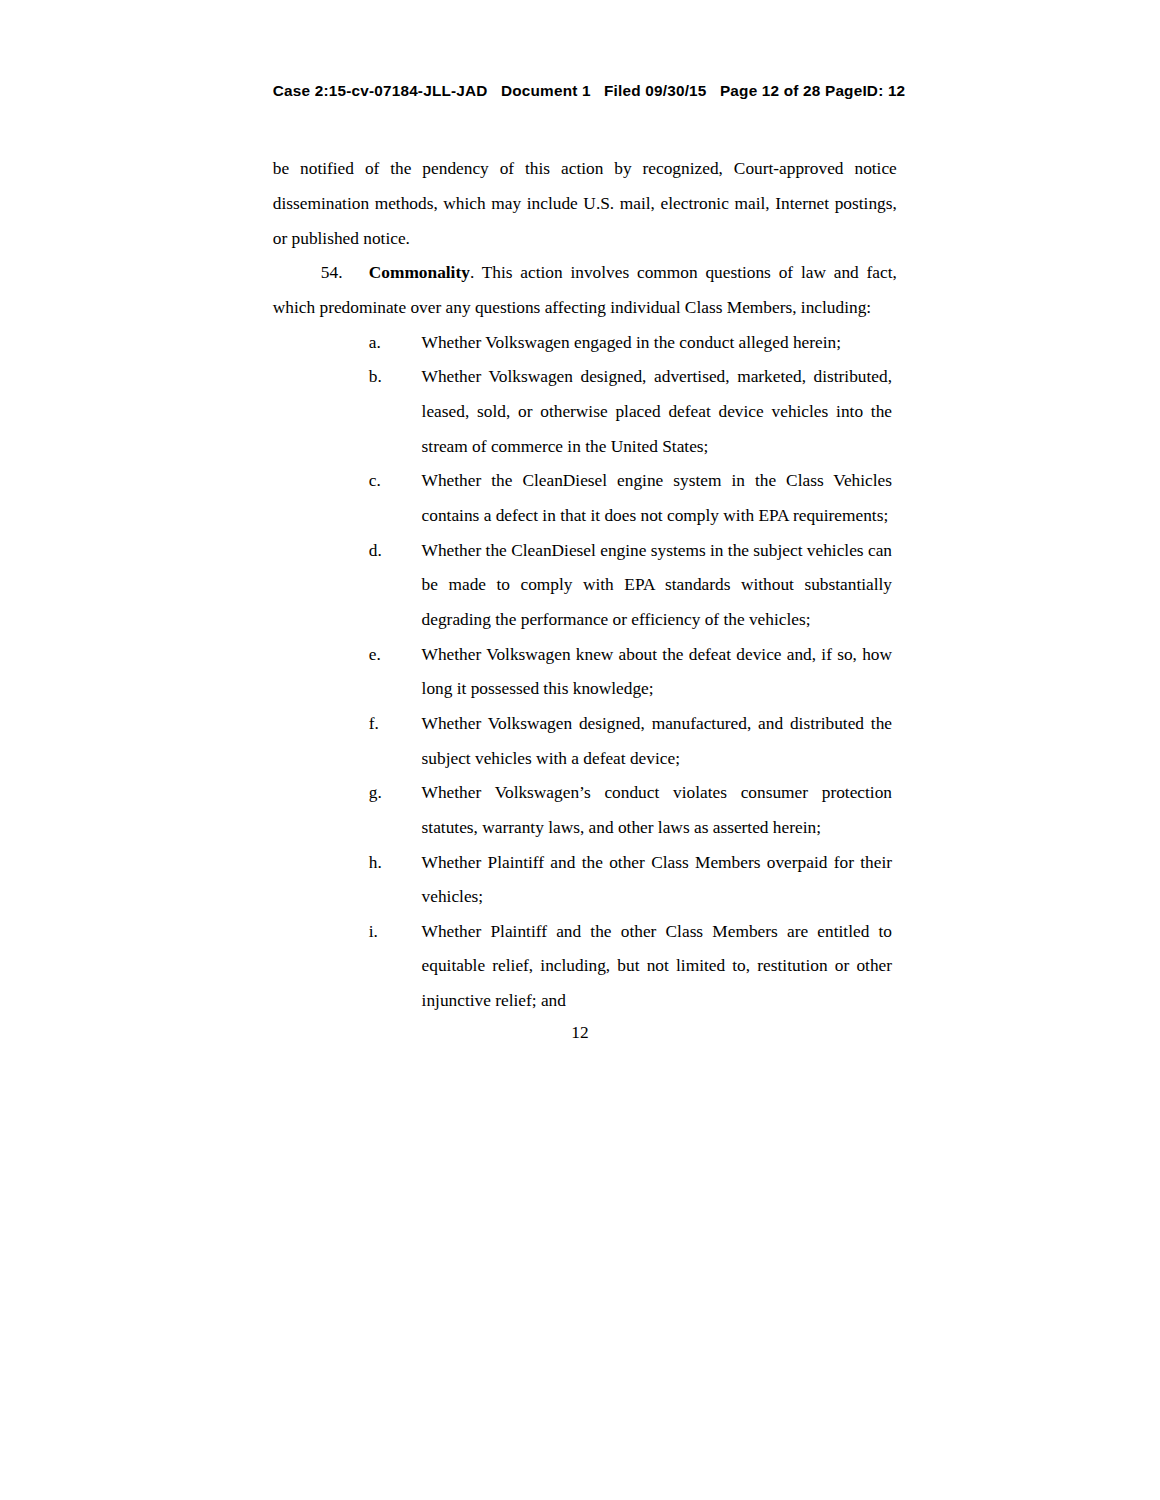Case 2:15-cv-07184-JLL-JAD Document 1 Filed 09/30/15 Page 12 of 28 PageID: 12
be notified of the pendency of this action by recognized, Court-approved notice dissemination methods, which may include U.S. mail, electronic mail, Internet postings, or published notice.
54. Commonality. This action involves common questions of law and fact, which predominate over any questions affecting individual Class Members, including:
a. Whether Volkswagen engaged in the conduct alleged herein;
b. Whether Volkswagen designed, advertised, marketed, distributed, leased, sold, or otherwise placed defeat device vehicles into the stream of commerce in the United States;
c. Whether the CleanDiesel engine system in the Class Vehicles contains a defect in that it does not comply with EPA requirements;
d. Whether the CleanDiesel engine systems in the subject vehicles can be made to comply with EPA standards without substantially degrading the performance or efficiency of the vehicles;
e. Whether Volkswagen knew about the defeat device and, if so, how long it possessed this knowledge;
f. Whether Volkswagen designed, manufactured, and distributed the subject vehicles with a defeat device;
g. Whether Volkswagen’s conduct violates consumer protection statutes, warranty laws, and other laws as asserted herein;
h. Whether Plaintiff and the other Class Members overpaid for their vehicles;
i. Whether Plaintiff and the other Class Members are entitled to equitable relief, including, but not limited to, restitution or other injunctive relief; and
12